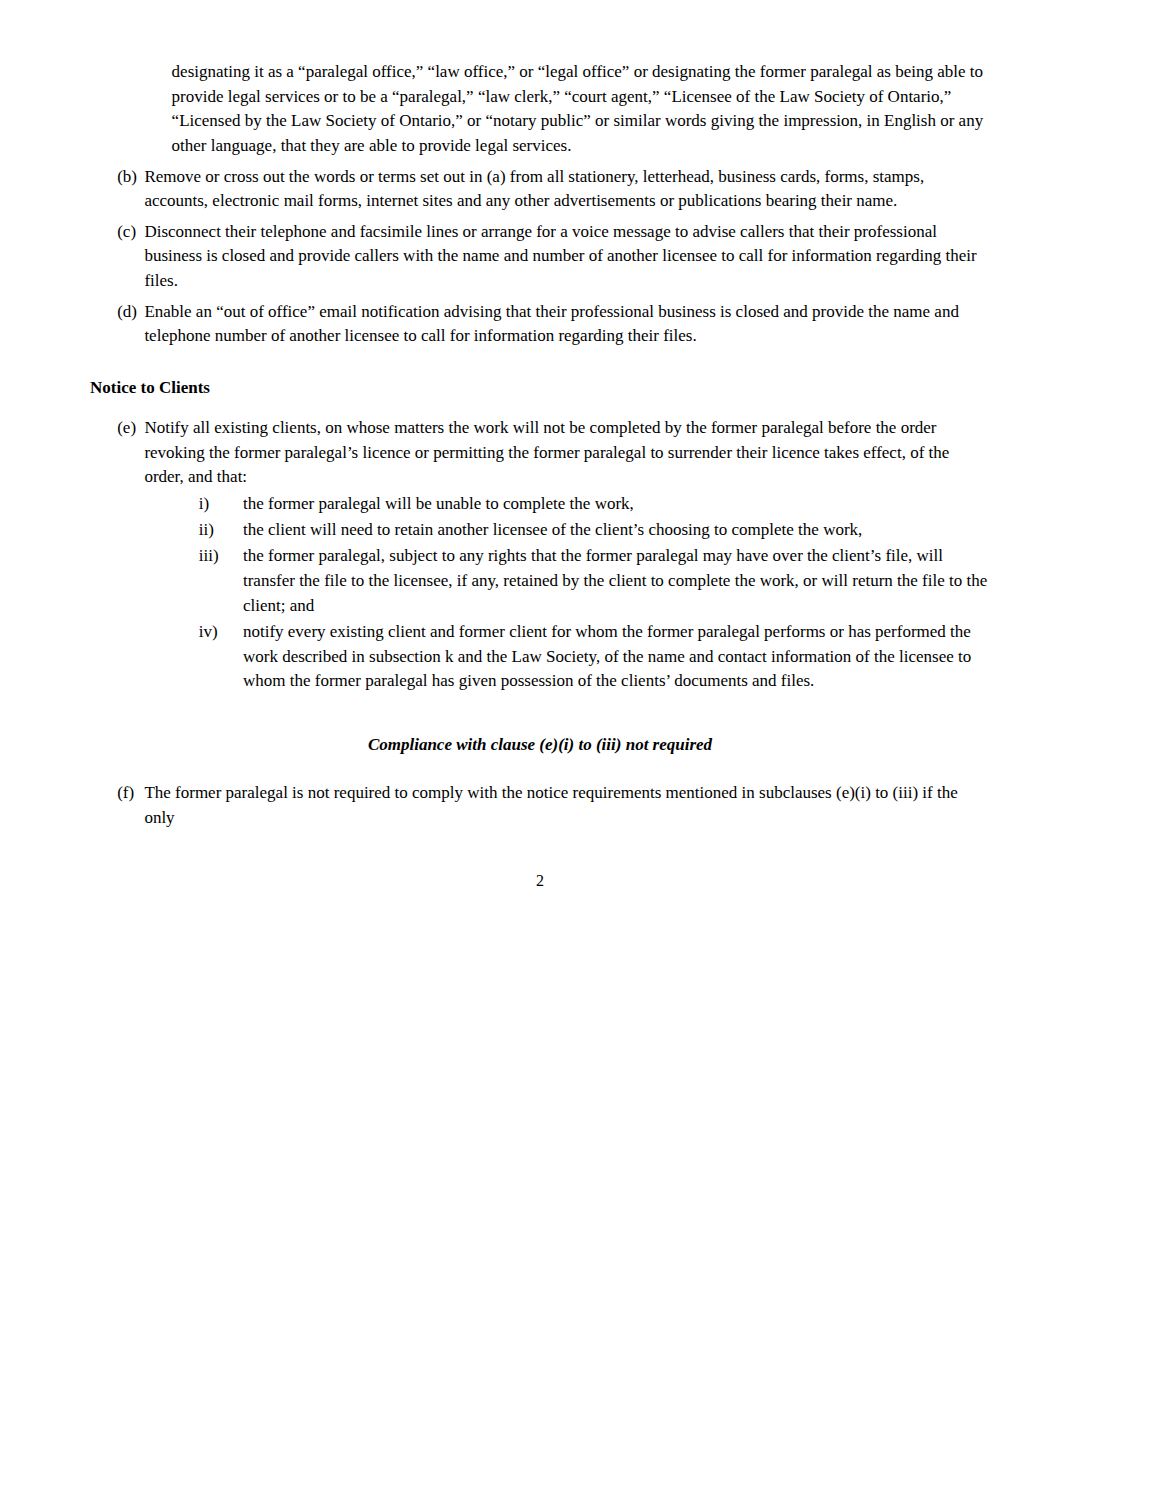designating it as a “paralegal office,” “law office,” or “legal office” or designating the former paralegal as being able to provide legal services or to be a “paralegal,” “law clerk,” “court agent,” “Licensee of the Law Society of Ontario,” “Licensed by the Law Society of Ontario,” or “notary public” or similar words giving the impression, in English or any other language, that they are able to provide legal services.
(b) Remove or cross out the words or terms set out in (a) from all stationery, letterhead, business cards, forms, stamps, accounts, electronic mail forms, internet sites and any other advertisements or publications bearing their name.
(c) Disconnect their telephone and facsimile lines or arrange for a voice message to advise callers that their professional business is closed and provide callers with the name and number of another licensee to call for information regarding their files.
(d) Enable an “out of office” email notification advising that their professional business is closed and provide the name and telephone number of another licensee to call for information regarding their files.
Notice to Clients
(e) Notify all existing clients, on whose matters the work will not be completed by the former paralegal before the order revoking the former paralegal’s licence or permitting the former paralegal to surrender their licence takes effect, of the order, and that:
i) the former paralegal will be unable to complete the work,
ii) the client will need to retain another licensee of the client’s choosing to complete the work,
iii) the former paralegal, subject to any rights that the former paralegal may have over the client’s file, will transfer the file to the licensee, if any, retained by the client to complete the work, or will return the file to the client; and
iv) notify every existing client and former client for whom the former paralegal performs or has performed the work described in subsection k and the Law Society, of the name and contact information of the licensee to whom the former paralegal has given possession of the clients’ documents and files.
Compliance with clause (e)(i) to (iii) not required
(f) The former paralegal is not required to comply with the notice requirements mentioned in subclauses (e)(i) to (iii) if the only
2